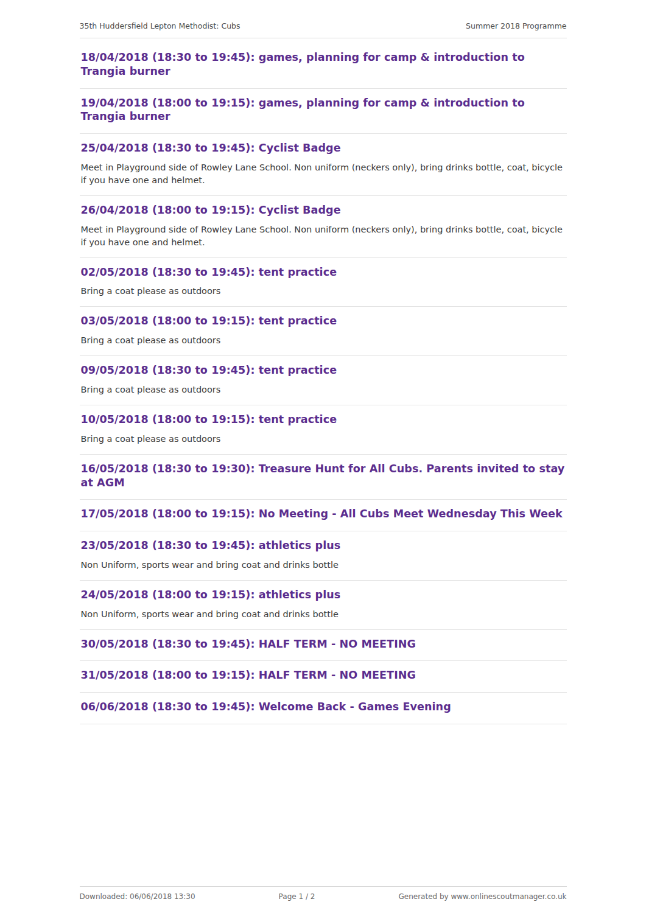35th Huddersfield Lepton Methodist: Cubs
Summer 2018 Programme
18/04/2018 (18:30 to 19:45): games, planning for camp & introduction to Trangia burner
19/04/2018 (18:00 to 19:15): games, planning for camp & introduction to Trangia burner
25/04/2018 (18:30 to 19:45): Cyclist Badge
Meet in Playground side of Rowley Lane School. Non uniform (neckers only), bring drinks bottle, coat, bicycle if you have one and helmet.
26/04/2018 (18:00 to 19:15): Cyclist Badge
Meet in Playground side of Rowley Lane School. Non uniform (neckers only), bring drinks bottle, coat, bicycle if you have one and helmet.
02/05/2018 (18:30 to 19:45): tent practice
Bring a coat please as outdoors
03/05/2018 (18:00 to 19:15): tent practice
Bring a coat please as outdoors
09/05/2018 (18:30 to 19:45): tent practice
Bring a coat please as outdoors
10/05/2018 (18:00 to 19:15): tent practice
Bring a coat please as outdoors
16/05/2018 (18:30 to 19:30): Treasure Hunt for All Cubs. Parents invited to stay at AGM
17/05/2018 (18:00 to 19:15): No Meeting - All Cubs Meet Wednesday This Week
23/05/2018 (18:30 to 19:45): athletics plus
Non Uniform, sports wear and bring coat and drinks bottle
24/05/2018 (18:00 to 19:15): athletics plus
Non Uniform, sports wear and bring coat and drinks bottle
30/05/2018 (18:30 to 19:45): HALF TERM - NO MEETING
31/05/2018 (18:00 to 19:15): HALF TERM - NO MEETING
06/06/2018 (18:30 to 19:45): Welcome Back - Games Evening
Downloaded: 06/06/2018 13:30
Page 1 / 2
Generated by www.onlinescoutmanager.co.uk